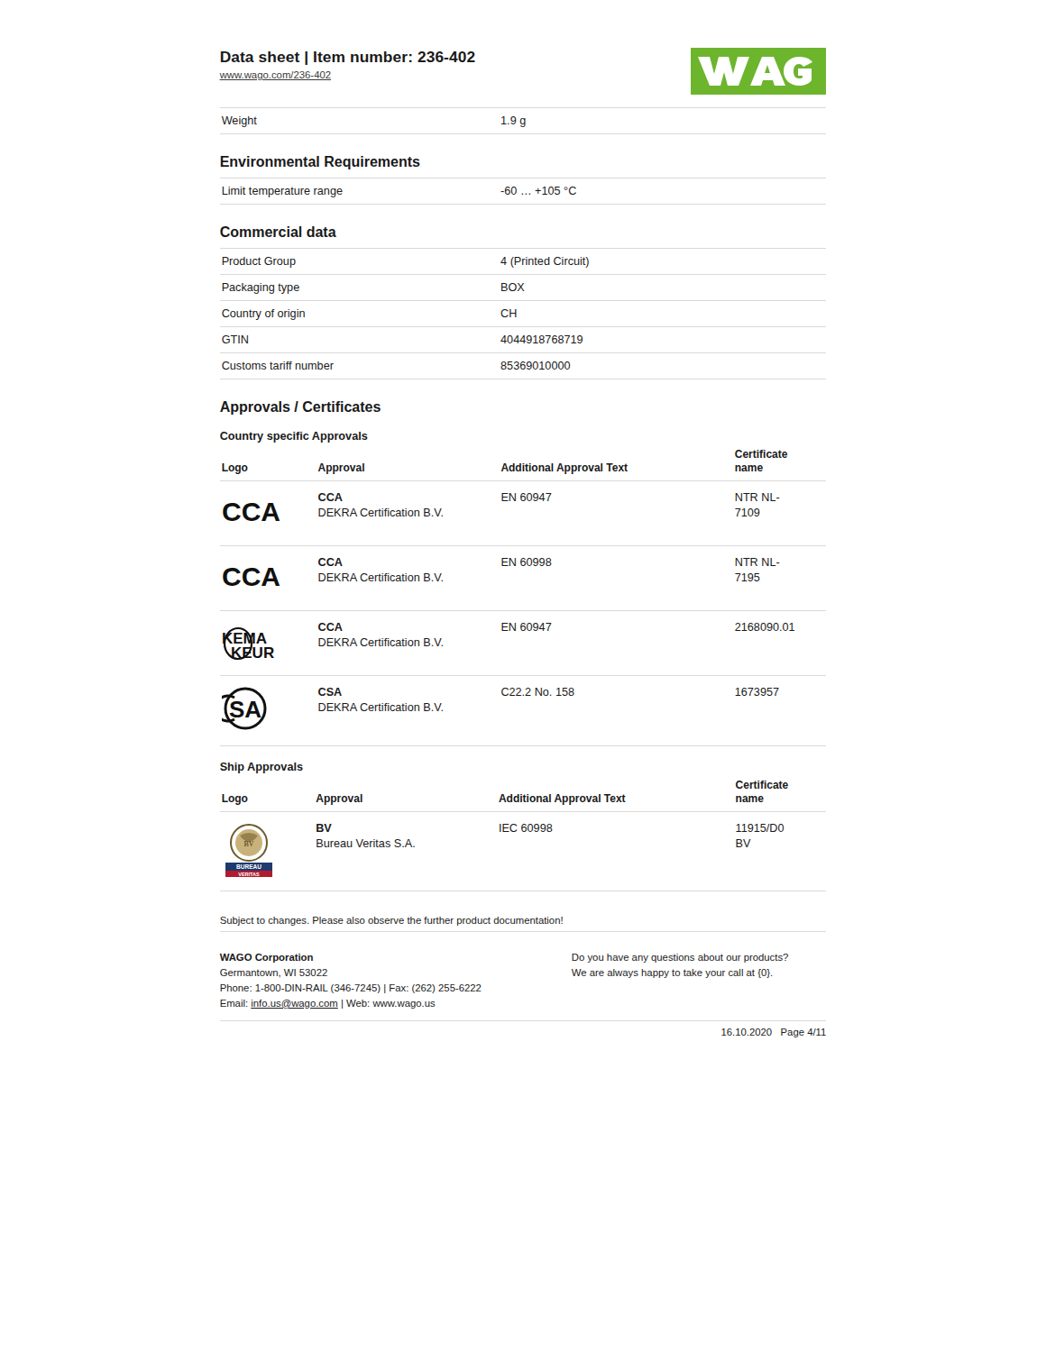Data sheet | Item number: 236-402
www.wago.com/236-402
| Weight | 1.9 g |
Environmental Requirements
| Limit temperature range | -60 … +105 °C |
Commercial data
| Product Group | 4 (Printed Circuit) |
| Packaging type | BOX |
| Country of origin | CH |
| GTIN | 4044918768719 |
| Customs tariff number | 85369010000 |
Approvals / Certificates
Country specific Approvals
| Logo | Approval | Additional Approval Text | Certificate name |
| --- | --- | --- | --- |
| CCA | CCA DEKRA Certification B.V. | EN 60947 | NTR NL- 7109 |
| CCA | CCA DEKRA Certification B.V. | EN 60998 | NTR NL- 7195 |
| KEMA KEUR | CCA DEKRA Certification B.V. | EN 60947 | 2168090.01 |
| SA | CSA DEKRA Certification B.V. | C22.2 No. 158 | 1673957 |
Ship Approvals
| Logo | Approval | Additional Approval Text | Certificate name |
| --- | --- | --- | --- |
| BV BUREAU VERITAS | BV Bureau Veritas S.A. | IEC 60998 | 11915/D0 BV |
Subject to changes. Please also observe the further product documentation!
WAGO Corporation
Germantown, WI 53022
Phone: 1-800-DIN-RAIL (346-7245) | Fax: (262) 255-6222
Email: info.us@wago.com | Web: www.wago.us
Do you have any questions about our products?
We are always happy to take your call at {0}.
16.10.2020 Page 4/11